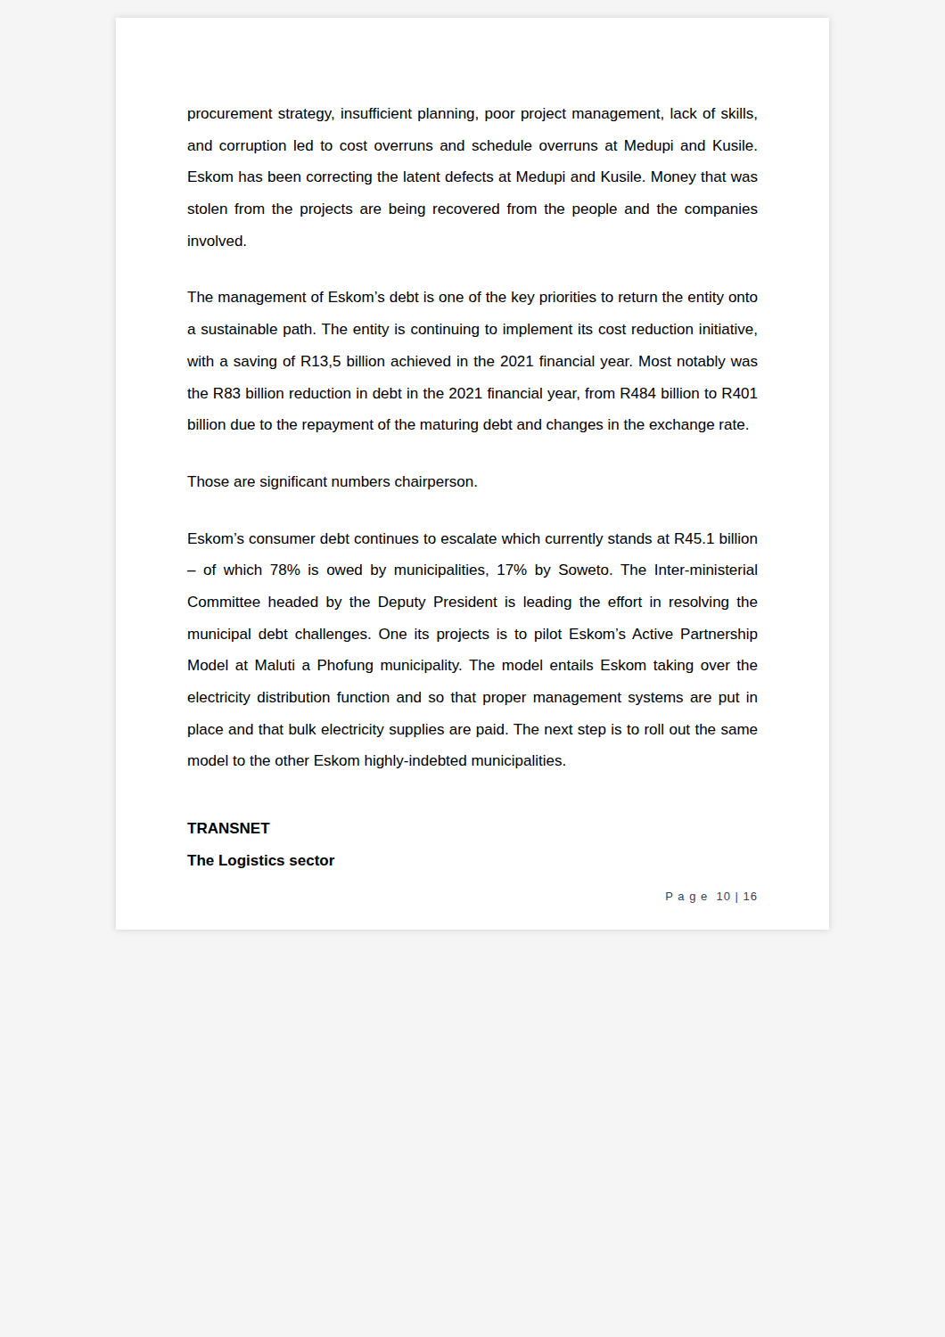procurement strategy, insufficient planning, poor project management, lack of skills, and corruption led to cost overruns and schedule overruns at Medupi and Kusile. Eskom has been correcting the latent defects at Medupi and Kusile. Money that was stolen from the projects are being recovered from the people and the companies involved.
The management of Eskom’s debt is one of the key priorities to return the entity onto a sustainable path. The entity is continuing to implement its cost reduction initiative, with a saving of R13,5 billion achieved in the 2021 financial year. Most notably was the R83 billion reduction in debt in the 2021 financial year, from R484 billion to R401 billion due to the repayment of the maturing debt and changes in the exchange rate.
Those are significant numbers chairperson.
Eskom’s consumer debt continues to escalate which currently stands at R45.1 billion – of which 78% is owed by municipalities, 17% by Soweto. The Inter-ministerial Committee headed by the Deputy President is leading the effort in resolving the municipal debt challenges. One its projects is to pilot Eskom’s Active Partnership Model at Maluti a Phofung municipality. The model entails Eskom taking over the electricity distribution function and so that proper management systems are put in place and that bulk electricity supplies are paid. The next step is to roll out the same model to the other Eskom highly-indebted municipalities.
TRANSNET
The Logistics sector
P a g e 10 | 16